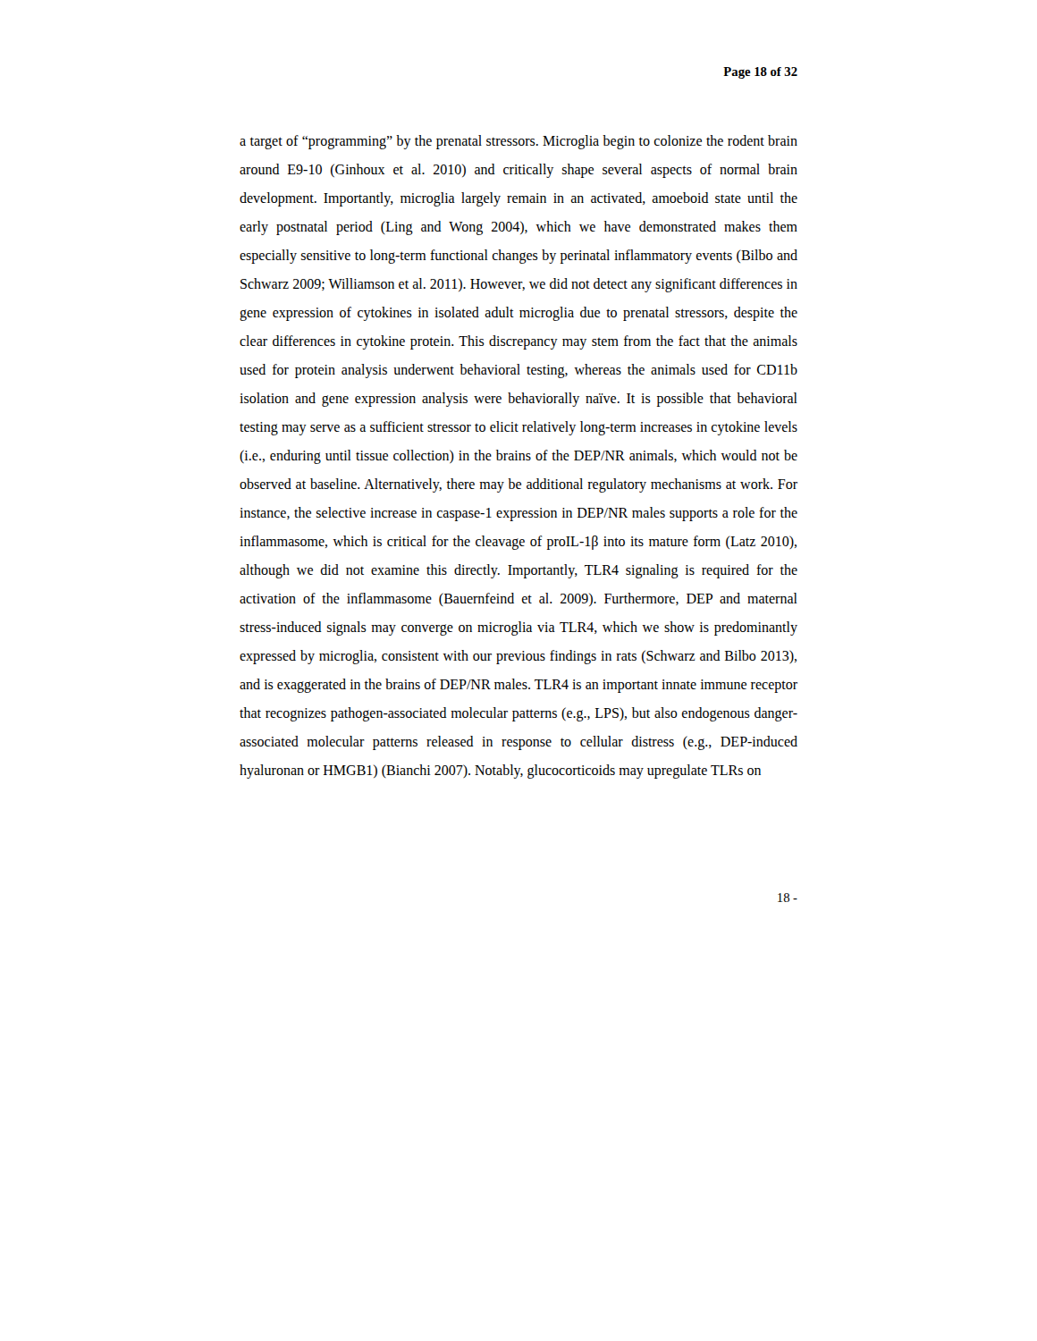Page 18 of 32
a target of “programming” by the prenatal stressors. Microglia begin to colonize the rodent brain around E9-10 (Ginhoux et al. 2010) and critically shape several aspects of normal brain development. Importantly, microglia largely remain in an activated, amoeboid state until the early postnatal period (Ling and Wong 2004), which we have demonstrated makes them especially sensitive to long-term functional changes by perinatal inflammatory events (Bilbo and Schwarz 2009; Williamson et al. 2011). However, we did not detect any significant differences in gene expression of cytokines in isolated adult microglia due to prenatal stressors, despite the clear differences in cytokine protein. This discrepancy may stem from the fact that the animals used for protein analysis underwent behavioral testing, whereas the animals used for CD11b isolation and gene expression analysis were behaviorally naïve. It is possible that behavioral testing may serve as a sufficient stressor to elicit relatively long-term increases in cytokine levels (i.e., enduring until tissue collection) in the brains of the DEP/NR animals, which would not be observed at baseline. Alternatively, there may be additional regulatory mechanisms at work. For instance, the selective increase in caspase-1 expression in DEP/NR males supports a role for the inflammasome, which is critical for the cleavage of proIL-1β into its mature form (Latz 2010), although we did not examine this directly. Importantly, TLR4 signaling is required for the activation of the inflammasome (Bauernfeind et al. 2009). Furthermore, DEP and maternal stress-induced signals may converge on microglia via TLR4, which we show is predominantly expressed by microglia, consistent with our previous findings in rats (Schwarz and Bilbo 2013), and is exaggerated in the brains of DEP/NR males. TLR4 is an important innate immune receptor that recognizes pathogen-associated molecular patterns (e.g., LPS), but also endogenous danger-associated molecular patterns released in response to cellular distress (e.g., DEP-induced hyaluronan or HMGB1) (Bianchi 2007). Notably, glucocorticoids may upregulate TLRs on
18 -